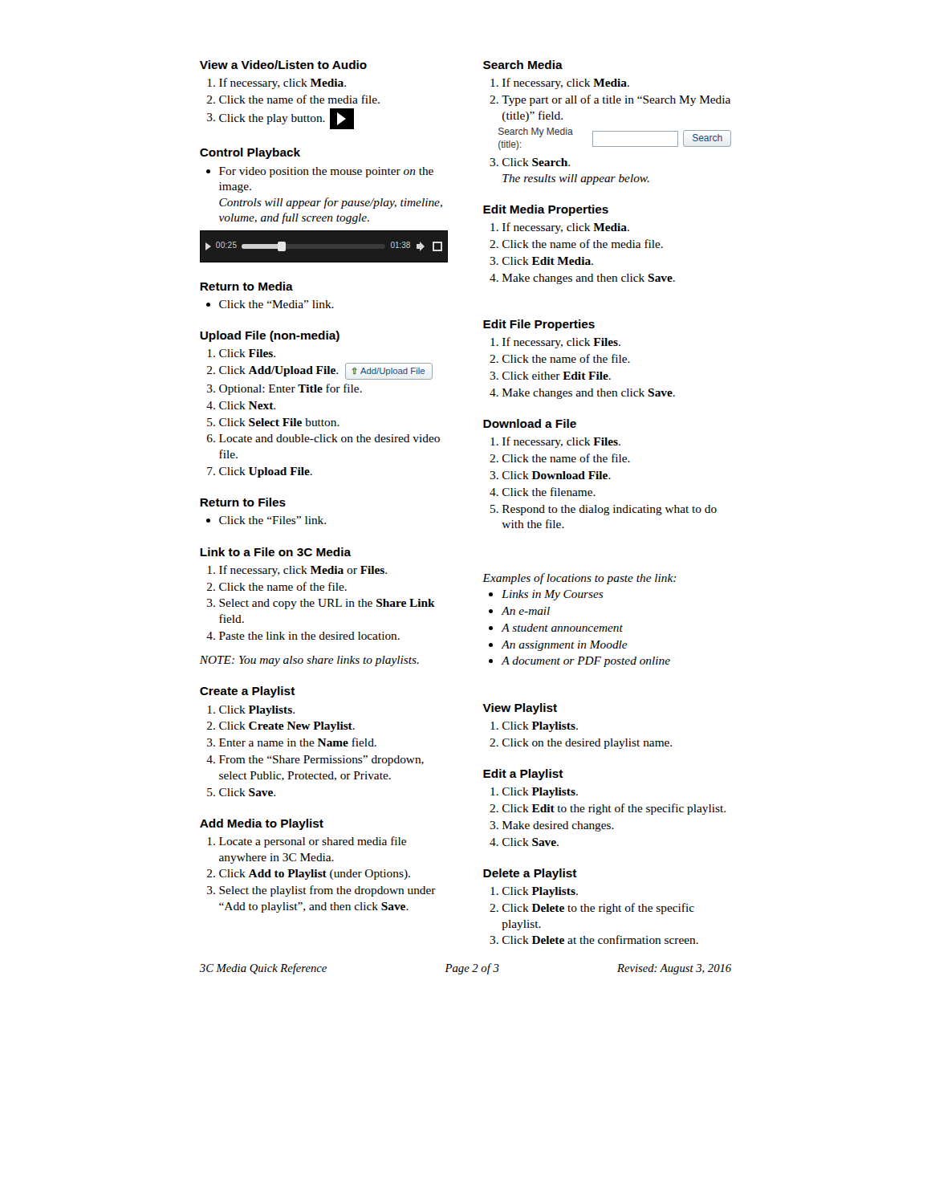View a Video/Listen to Audio
If necessary, click Media.
Click the name of the media file.
Click the play button.
Control Playback
For video position the mouse pointer on the image.
Controls will appear for pause/play, timeline, volume, and full screen toggle.
00:25 01:38
Return to Media
Click the “Media” link.
Upload File (non-media)
Click Files.
Click Add/Upload File. ⇧Add/Upload File
Optional: Enter Title for file.
Click Next.
Click Select File button.
Locate and double-click on the desired video file.
Click Upload File.
Return to Files
Click the “Files” link.
Link to a File on 3C Media
If necessary, click Media or Files.
Click the name of the file.
Select and copy the URL in the Share Link field.
Paste the link in the desired location.
NOTE: You may also share links to playlists.
Create a Playlist
Click Playlists.
Click Create New Playlist.
Enter a name in the Name field.
From the “Share Permissions” dropdown, select Public, Protected, or Private.
Click Save.
Add Media to Playlist
Locate a personal or shared media file anywhere in 3C Media.
Click Add to Playlist (under Options).
Select the playlist from the dropdown under “Add to playlist”, and then click Save.
Search Media
If necessary, click Media.
Type part or all of a title in “Search My Media (title)” field.
Search My Media (title): Search
Click Search.
The results will appear below.
Edit Media Properties
If necessary, click Media.
Click the name of the media file.
Click Edit Media.
Make changes and then click Save.
Edit File Properties
If necessary, click Files.
Click the name of the file.
Click either Edit File.
Make changes and then click Save.
Download a File
If necessary, click Files.
Click the name of the file.
Click Download File.
Click the filename.
Respond to the dialog indicating what to do with the file.
Examples of locations to paste the link:
Links in My Courses
An e-mail
A student announcement
An assignment in Moodle
A document or PDF posted online
View Playlist
Click Playlists.
Click on the desired playlist name.
Edit a Playlist
Click Playlists.
Click Edit to the right of the specific playlist.
Make desired changes.
Click Save.
Delete a Playlist
Click Playlists.
Click Delete to the right of the specific playlist.
Click Delete at the confirmation screen.
3C Media Quick Reference Page 2 of 3 Revised: August 3, 2016